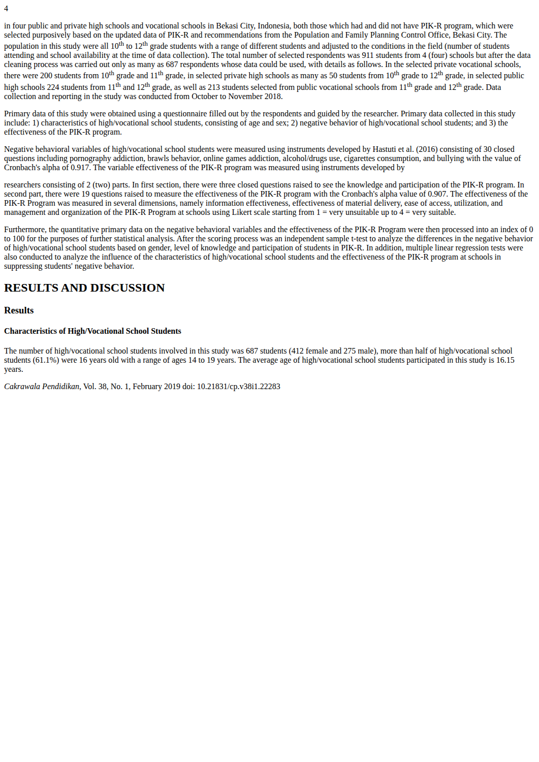4
in four public and private high schools and vocational schools in Bekasi City, Indonesia, both those which had and did not have PIK-R program, which were selected purposively based on the updated data of PIK-R and recommendations from the Population and Family Planning Control Office, Bekasi City. The population in this study were all 10th to 12th grade students with a range of different students and adjusted to the conditions in the field (number of students attending and school availability at the time of data collection). The total number of selected respondents was 911 students from 4 (four) schools but after the data cleaning process was carried out only as many as 687 respondents whose data could be used, with details as follows. In the selected private vocational schools, there were 200 students from 10th grade and 11th grade, in selected private high schools as many as 50 students from 10th grade to 12th grade, in selected public high schools 224 students from 11th and 12th grade, as well as 213 students selected from public vocational schools from 11th grade and 12th grade. Data collection and reporting in the study was conducted from October to November 2018.
Primary data of this study were obtained using a questionnaire filled out by the respondents and guided by the researcher. Primary data collected in this study include: 1) characteristics of high/vocational school students, consisting of age and sex; 2) negative behavior of high/vocational school students; and 3) the effectiveness of the PIK-R program.
Negative behavioral variables of high/vocational school students were measured using instruments developed by Hastuti et al. (2016) consisting of 30 closed questions including pornography addiction, brawls behavior, online games addiction, alcohol/drugs use, cigarettes consumption, and bullying with the value of Cronbach's alpha of 0.917. The variable effectiveness of the PIK-R program was measured using instruments developed by
researchers consisting of 2 (two) parts. In first section, there were three closed questions raised to see the knowledge and participation of the PIK-R program. In second part, there were 19 questions raised to measure the effectiveness of the PIK-R program with the Cronbach's alpha value of 0.907. The effectiveness of the PIK-R Program was measured in several dimensions, namely information effectiveness, effectiveness of material delivery, ease of access, utilization, and management and organization of the PIK-R Program at schools using Likert scale starting from 1 = very unsuitable up to 4 = very suitable.
Furthermore, the quantitative primary data on the negative behavioral variables and the effectiveness of the PIK-R Program were then processed into an index of 0 to 100 for the purposes of further statistical analysis. After the scoring process was an independent sample t-test to analyze the differences in the negative behavior of high/vocational school students based on gender, level of knowledge and participation of students in PIK-R. In addition, multiple linear regression tests were also conducted to analyze the influence of the characteristics of high/vocational school students and the effectiveness of the PIK-R program at schools in suppressing students' negative behavior.
RESULTS AND DISCUSSION
Results
Characteristics of High/Vocational School Students
The number of high/vocational school students involved in this study was 687 students (412 female and 275 male), more than half of high/vocational school students (61.1%) were 16 years old with a range of ages 14 to 19 years. The average age of high/vocational school students participated in this study is 16.15 years.
Cakrawala Pendidikan, Vol. 38, No. 1, February 2019 doi: 10.21831/cp.v38i1.22283